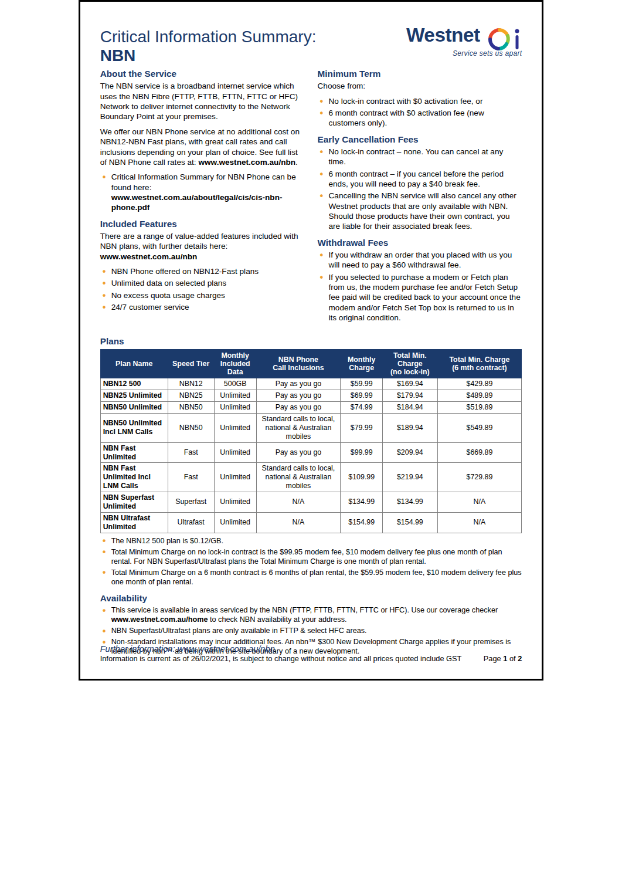Critical Information Summary:NBN
Westnet
Service sets us apart
About the Service
The NBN service is a broadband internet service which uses the NBN Fibre (FTTP, FTTB, FTTN, FTTC or HFC) Network to deliver internet connectivity to the Network Boundary Point at your premises.
We offer our NBN Phone service at no additional cost on NBN12-NBN Fast plans, with great call rates and call inclusions depending on your plan of choice. See full list of NBN Phone call rates at: www.westnet.com.au/nbn.
Critical Information Summary for NBN Phone can be found here: www.westnet.com.au/about/legal/cis/cis-nbn-phone.pdf
Included Features
There are a range of value-added features included with NBN plans, with further details here: www.westnet.com.au/nbn
NBN Phone offered on NBN12-Fast plans
Unlimited data on selected plans
No excess quota usage charges
24/7 customer service
Minimum Term
Choose from:
No lock-in contract with $0 activation fee, or
6 month contract with $0 activation fee (new customers only).
Early Cancellation Fees
No lock-in contract – none. You can cancel at any time.
6 month contract – if you cancel before the period ends, you will need to pay a $40 break fee.
Cancelling the NBN service will also cancel any other Westnet products that are only available with NBN. Should those products have their own contract, you are liable for their associated break fees.
Withdrawal Fees
If you withdraw an order that you placed with us you will need to pay a $60 withdrawal fee.
If you selected to purchase a modem or Fetch plan from us, the modem purchase fee and/or Fetch Setup fee paid will be credited back to your account once the modem and/or Fetch Set Top box is returned to us in its original condition.
Plans
| Plan Name | Speed Tier | Monthly Included Data | NBN Phone Call Inclusions | Monthly Charge | Total Min. Charge (no lock-in) | Total Min. Charge (6 mth contract) |
| --- | --- | --- | --- | --- | --- | --- |
| NBN12 500 | NBN12 | 500GB | Pay as you go | $59.99 | $169.94 | $429.89 |
| NBN25 Unlimited | NBN25 | Unlimited | Pay as you go | $69.99 | $179.94 | $489.89 |
| NBN50 Unlimited | NBN50 | Unlimited | Pay as you go | $74.99 | $184.94 | $519.89 |
| NBN50 Unlimited Incl LNM Calls | NBN50 | Unlimited | Standard calls to local, national & Australian mobiles | $79.99 | $189.94 | $549.89 |
| NBN Fast Unlimited | Fast | Unlimited | Pay as you go | $99.99 | $209.94 | $669.89 |
| NBN Fast Unlimited Incl LNM Calls | Fast | Unlimited | Standard calls to local, national & Australian mobiles | $109.99 | $219.94 | $729.89 |
| NBN Superfast Unlimited | Superfast | Unlimited | N/A | $134.99 | $134.99 | N/A |
| NBN Ultrafast Unlimited | Ultrafast | Unlimited | N/A | $154.99 | $154.99 | N/A |
The NBN12 500 plan is $0.12/GB.
Total Minimum Charge on no lock-in contract is the $99.95 modem fee, $10 modem delivery fee plus one month of plan rental. For NBN Superfast/Ultrafast plans the Total Minimum Charge is one month of plan rental.
Total Minimum Charge on a 6 month contract is 6 months of plan rental, the $59.95 modem fee, $10 modem delivery fee plus one month of plan rental.
Availability
This service is available in areas serviced by the NBN (FTTP, FTTB, FTTN, FTTC or HFC). Use our coverage checker www.westnet.com.au/home to check NBN availability at your address.
NBN Superfast/Ultrafast plans are only available in FTTP & select HFC areas.
Non-standard installations may incur additional fees. An nbn™ $300 New Development Charge applies if your premises is identified by nbn™ as being within the site boundary of a new development.
Further information: www.westnet.com.au/nbn
Information is current as of 26/02/2021, is subject to change without notice and all prices quoted include GST Page 1 of 2